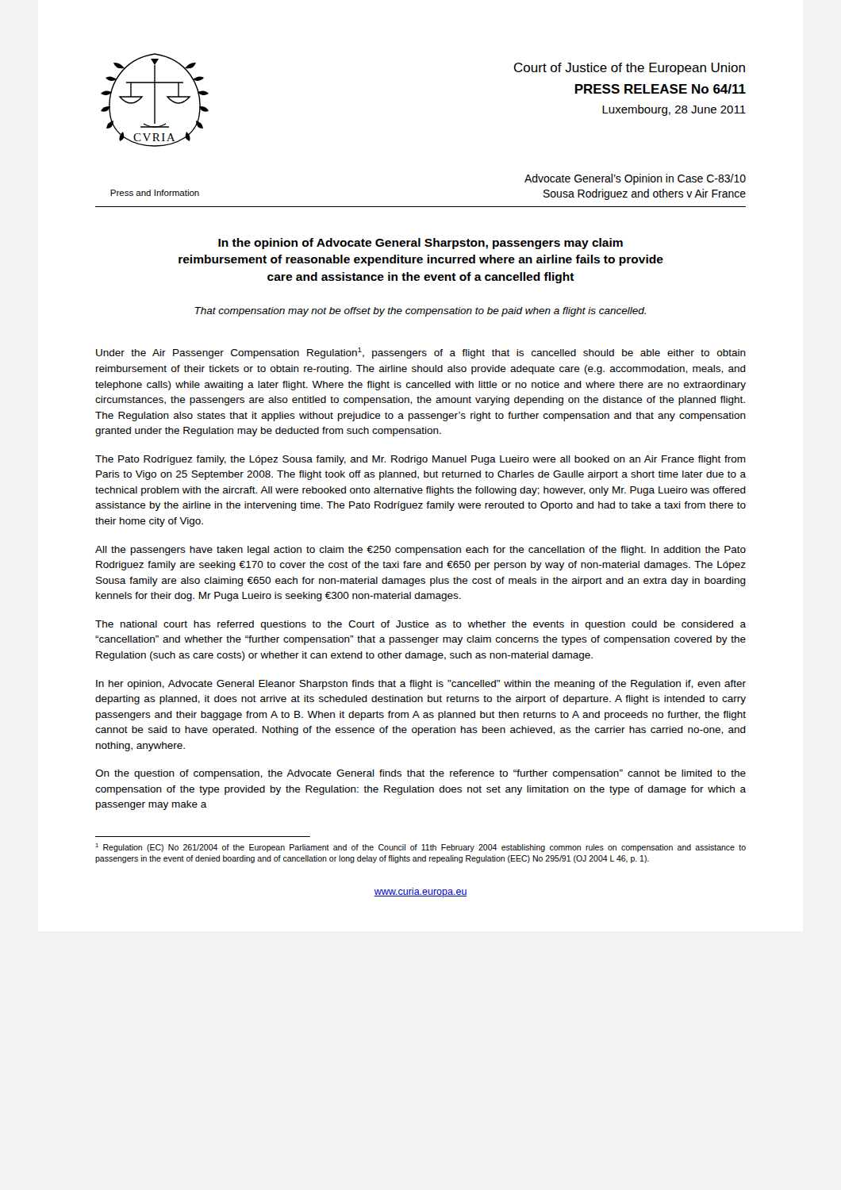CVRIA
Court of Justice of the European Union
PRESS RELEASE No 64/11
Luxembourg, 28 June 2011
Press and Information
Advocate General’s Opinion in Case C-83/10
Sousa Rodriguez and others v Air France
In the opinion of Advocate General Sharpston, passengers may claim
reimbursement of reasonable expenditure incurred where an airline fails to provide
care and assistance in the event of a cancelled flight
That compensation may not be offset by the compensation to be paid when a flight is cancelled.
Under the Air Passenger Compensation Regulation1, passengers of a flight that is cancelled should be able either to obtain reimbursement of their tickets or to obtain re-routing. The airline should also provide adequate care (e.g. accommodation, meals, and telephone calls) while awaiting a later flight. Where the flight is cancelled with little or no notice and where there are no extraordinary circumstances, the passengers are also entitled to compensation, the amount varying depending on the distance of the planned flight. The Regulation also states that it applies without prejudice to a passenger’s right to further compensation and that any compensation granted under the Regulation may be deducted from such compensation.
The Pato Rodríguez family, the López Sousa family, and Mr. Rodrigo Manuel Puga Lueiro were all booked on an Air France flight from Paris to Vigo on 25 September 2008. The flight took off as planned, but returned to Charles de Gaulle airport a short time later due to a technical problem with the aircraft. All were rebooked onto alternative flights the following day; however, only Mr. Puga Lueiro was offered assistance by the airline in the intervening time. The Pato Rodríguez family were rerouted to Oporto and had to take a taxi from there to their home city of Vigo.
All the passengers have taken legal action to claim the €250 compensation each for the cancellation of the flight. In addition the Pato Rodriguez family are seeking €170 to cover the cost of the taxi fare and €650 per person by way of non-material damages. The López Sousa family are also claiming €650 each for non-material damages plus the cost of meals in the airport and an extra day in boarding kennels for their dog. Mr Puga Lueiro is seeking €300 non-material damages.
The national court has referred questions to the Court of Justice as to whether the events in question could be considered a “cancellation” and whether the “further compensation” that a passenger may claim concerns the types of compensation covered by the Regulation (such as care costs) or whether it can extend to other damage, such as non-material damage.
In her opinion, Advocate General Eleanor Sharpston finds that a flight is "cancelled" within the meaning of the Regulation if, even after departing as planned, it does not arrive at its scheduled destination but returns to the airport of departure. A flight is intended to carry passengers and their baggage from A to B. When it departs from A as planned but then returns to A and proceeds no further, the flight cannot be said to have operated. Nothing of the essence of the operation has been achieved, as the carrier has carried no-one, and nothing, anywhere.
On the question of compensation, the Advocate General finds that the reference to “further compensation” cannot be limited to the compensation of the type provided by the Regulation: the Regulation does not set any limitation on the type of damage for which a passenger may make a
1 Regulation (EC) No 261/2004 of the European Parliament and of the Council of 11th February 2004 establishing common rules on compensation and assistance to passengers in the event of denied boarding and of cancellation or long delay of flights and repealing Regulation (EEC) No 295/91 (OJ 2004 L 46, p. 1).
www.curia.europa.eu